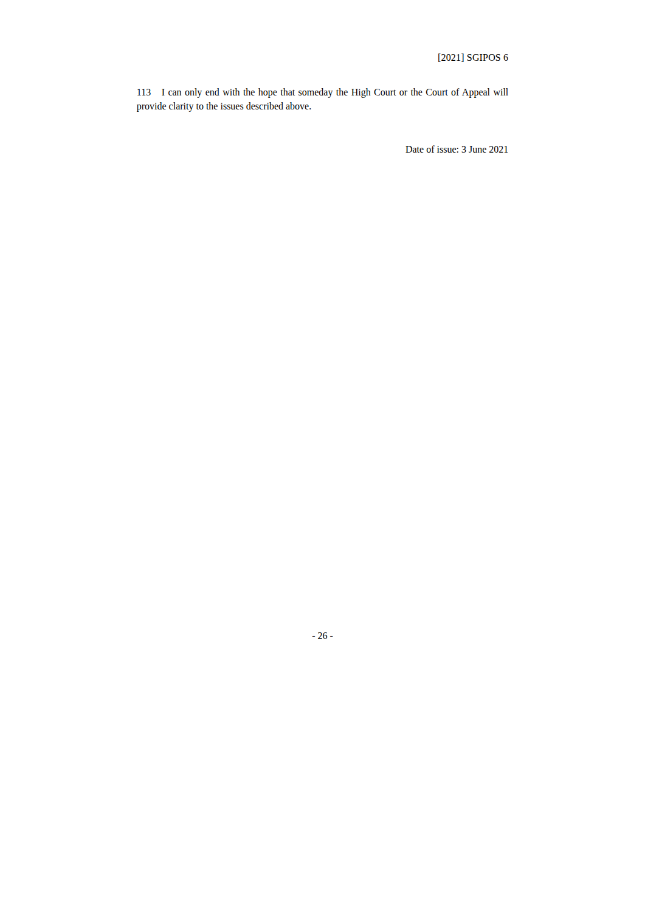[2021] SGIPOS 6
113 I can only end with the hope that someday the High Court or the Court of Appeal will provide clarity to the issues described above.
Date of issue: 3 June 2021
- 26 -